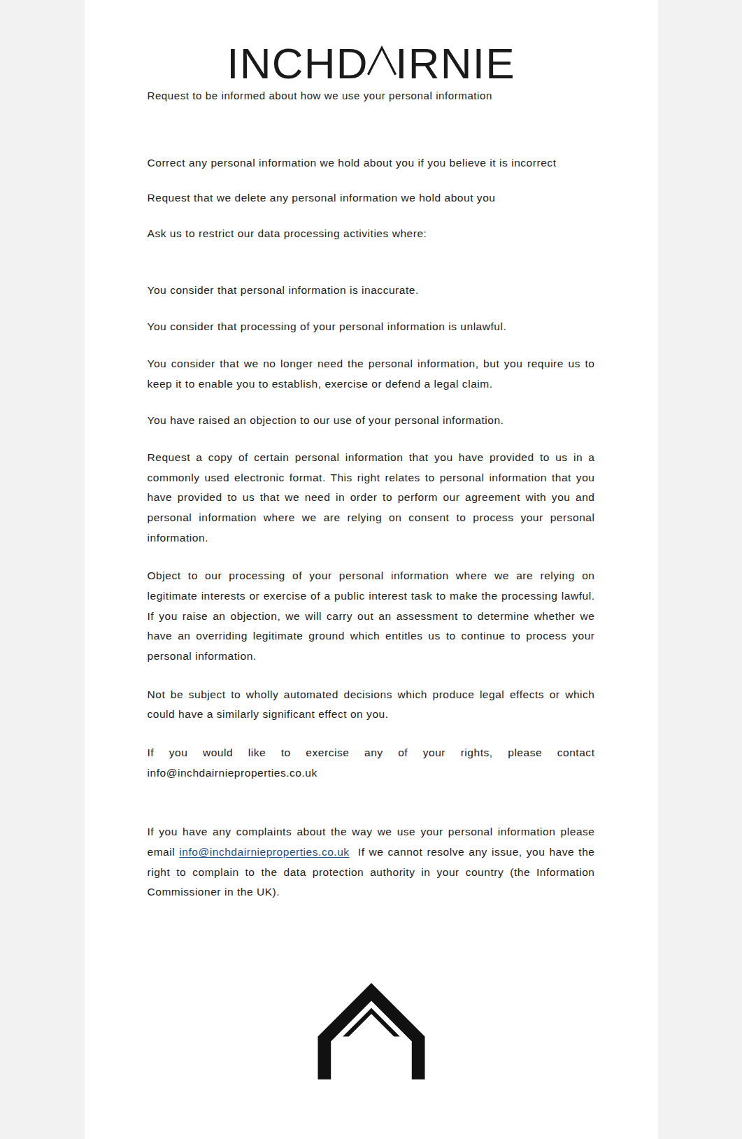INCHD IRNIE
Request to be informed about how we use your personal information
Correct any personal information we hold about you if you believe it is incorrect
Request that we delete any personal information we hold about you
Ask us to restrict our data processing activities where:
You consider that personal information is inaccurate.
You consider that processing of your personal information is unlawful.
You consider that we no longer need the personal information, but you require us to keep it to enable you to establish, exercise or defend a legal claim.
You have raised an objection to our use of your personal information.
Request a copy of certain personal information that you have provided to us in a commonly used electronic format. This right relates to personal information that you have provided to us that we need in order to perform our agreement with you and personal information where we are relying on consent to process your personal information.
Object to our processing of your personal information where we are relying on legitimate interests or exercise of a public interest task to make the processing lawful. If you raise an objection, we will carry out an assessment to determine whether we have an overriding legitimate ground which entitles us to continue to process your personal information.
Not be subject to wholly automated decisions which produce legal effects or which could have a similarly significant effect on you.
If you would like to exercise any of your rights, please contact info@inchdairnieproperties.co.uk
If you have any complaints about the way we use your personal information please email info@inchdairnieproperties.co.uk If we cannot resolve any issue, you have the right to complain to the data protection authority in your country (the Information Commissioner in the UK).